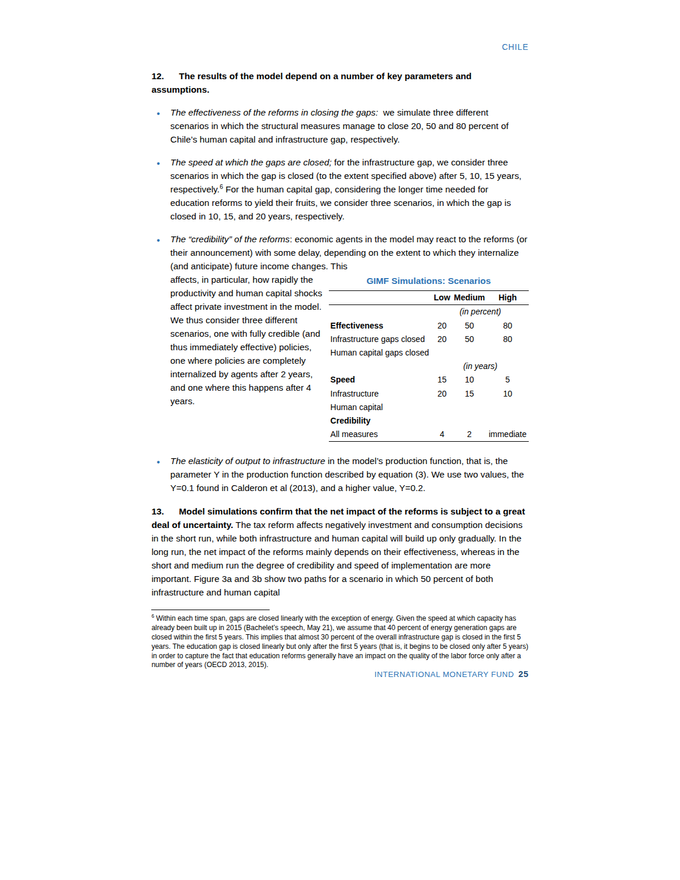CHILE
12. The results of the model depend on a number of key parameters and assumptions.
The effectiveness of the reforms in closing the gaps: we simulate three different scenarios in which the structural measures manage to close 20, 50 and 80 percent of Chile’s human capital and infrastructure gap, respectively.
The speed at which the gaps are closed; for the infrastructure gap, we consider three scenarios in which the gap is closed (to the extent specified above) after 5, 10, 15 years, respectively.6 For the human capital gap, considering the longer time needed for education reforms to yield their fruits, we consider three scenarios, in which the gap is closed in 10, 15, and 20 years, respectively.
The “credibility” of the reforms: economic agents in the model may react to the reforms (or their announcement) with some delay, depending on the extent to which they internalize (and anticipate) future income changes. This
GIMF Simulations: Scenarios
| | Low | Medium | High |
| --- | --- | --- | --- |
| | (in percent) |
| Effectiveness | 20 | 50 | 80 |
| Infrastructure gaps closed | 20 | 50 | 80 |
| Human capital gaps closed | | | |
| | (in years) |
| Speed | 15 | 10 | 5 |
| Infrastructure | 20 | 15 | 10 |
| Human capital | | | |
| Credibility | | | |
| All measures | 4 | 2 | immediate |
affects, in particular, how rapidly the productivity and human capital shocks affect private investment in the model. We thus consider three different scenarios, one with fully credible (and thus immediately effective) policies, one where policies are completely internalized by agents after 2 years, and one where this happens after 4 years.
The elasticity of output to infrastructure in the model’s production function, that is, the parameter Y in the production function described by equation (3). We use two values, the Y=0.1 found in Calderon et al (2013), and a higher value, Y=0.2.
13. Model simulations confirm that the net impact of the reforms is subject to a great deal of uncertainty. The tax reform affects negatively investment and consumption decisions in the short run, while both infrastructure and human capital will build up only gradually. In the long run, the net impact of the reforms mainly depends on their effectiveness, whereas in the short and medium run the degree of credibility and speed of implementation are more important. Figure 3a and 3b show two paths for a scenario in which 50 percent of both infrastructure and human capital
6 Within each time span, gaps are closed linearly with the exception of energy. Given the speed at which capacity has already been built up in 2015 (Bachelet’s speech, May 21), we assume that 40 percent of energy generation gaps are closed within the first 5 years. This implies that almost 30 percent of the overall infrastructure gap is closed in the first 5 years. The education gap is closed linearly but only after the first 5 years (that is, it begins to be closed only after 5 years) in order to capture the fact that education reforms generally have an impact on the quality of the labor force only after a number of years (OECD 2013, 2015).
INTERNATIONAL MONETARY FUND25